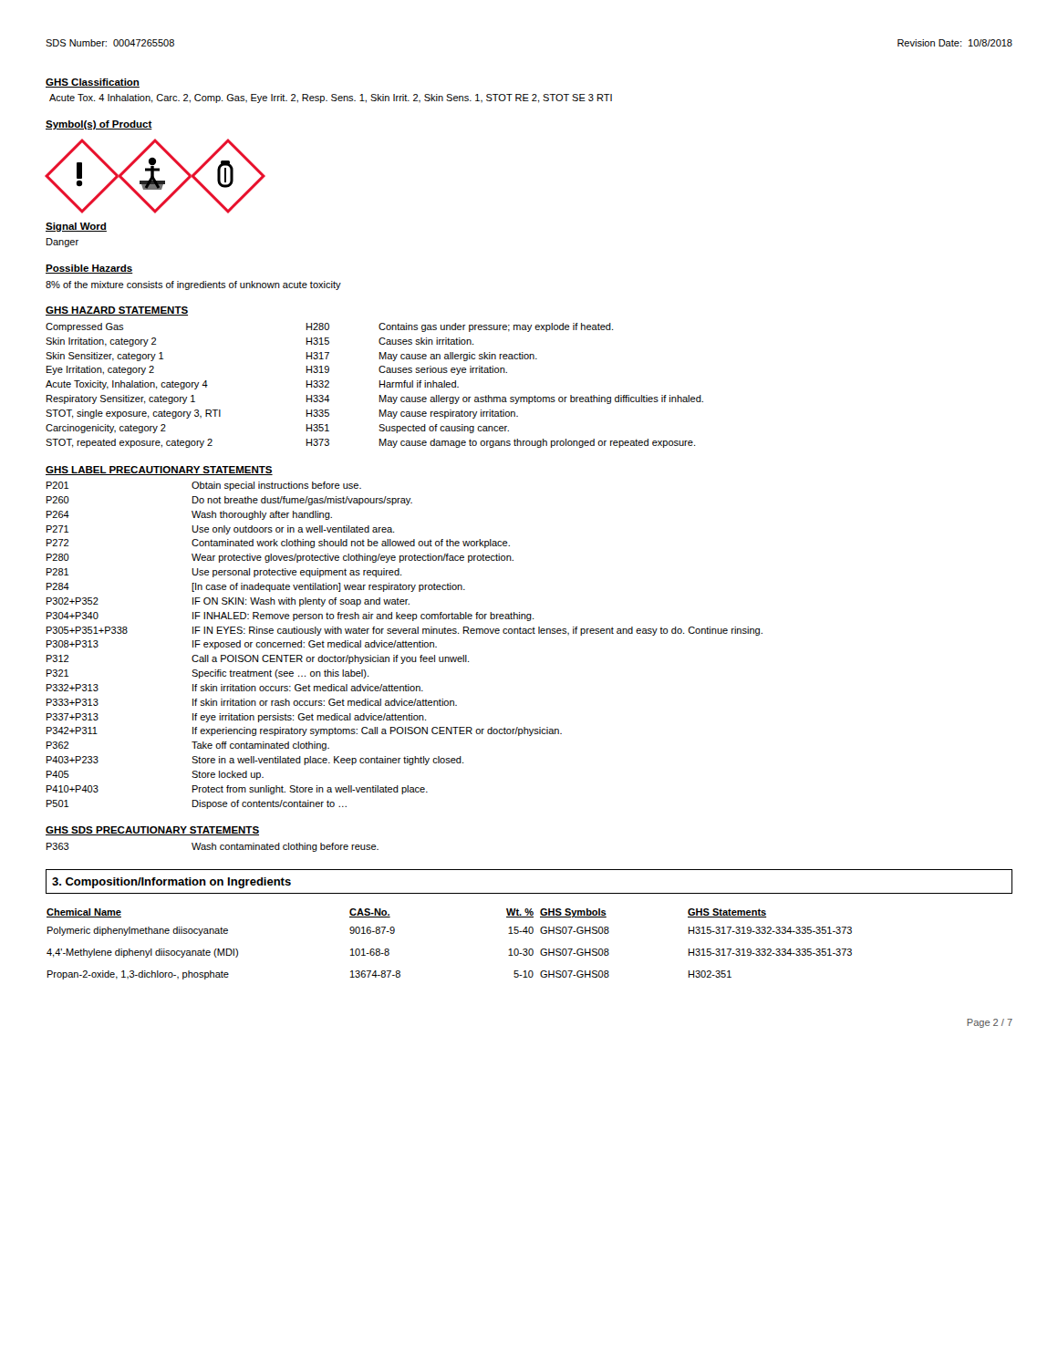SDS Number: 00047265508
Revision Date: 10/8/2018
GHS Classification
Acute Tox. 4 Inhalation, Carc. 2, Comp. Gas, Eye Irrit. 2, Resp. Sens. 1, Skin Irrit. 2, Skin Sens. 1, STOT RE 2, STOT SE 3 RTI
Symbol(s) of Product
Signal Word
Danger
Possible Hazards
8% of the mixture consists of ingredients of unknown acute toxicity
GHS HAZARD STATEMENTS
| Compressed Gas | H280 | Contains gas under pressure; may explode if heated. |
| Skin Irritation, category 2 | H315 | Causes skin irritation. |
| Skin Sensitizer, category 1 | H317 | May cause an allergic skin reaction. |
| Eye Irritation, category 2 | H319 | Causes serious eye irritation. |
| Acute Toxicity, Inhalation, category 4 | H332 | Harmful if inhaled. |
| Respiratory Sensitizer, category 1 | H334 | May cause allergy or asthma symptoms or breathing difficulties if inhaled. |
| STOT, single exposure, category 3, RTI | H335 | May cause respiratory irritation. |
| Carcinogenicity, category 2 | H351 | Suspected of causing cancer. |
| STOT, repeated exposure, category 2 | H373 | May cause damage to organs through prolonged or repeated exposure. |
GHS LABEL PRECAUTIONARY STATEMENTS
| P201 | Obtain special instructions before use. |
| P260 | Do not breathe dust/fume/gas/mist/vapours/spray. |
| P264 | Wash thoroughly after handling. |
| P271 | Use only outdoors or in a well-ventilated area. |
| P272 | Contaminated work clothing should not be allowed out of the workplace. |
| P280 | Wear protective gloves/protective clothing/eye protection/face protection. |
| P281 | Use personal protective equipment as required. |
| P284 | [In case of inadequate ventilation] wear respiratory protection. |
| P302+P352 | IF ON SKIN: Wash with plenty of soap and water. |
| P304+P340 | IF INHALED: Remove person to fresh air and keep comfortable for breathing. |
| P305+P351+P338 | IF IN EYES: Rinse cautiously with water for several minutes. Remove contact lenses, if present and easy to do. Continue rinsing. |
| P308+P313 | IF exposed or concerned: Get medical advice/attention. |
| P312 | Call a POISON CENTER or doctor/physician if you feel unwell. |
| P321 | Specific treatment (see … on this label). |
| P332+P313 | If skin irritation occurs: Get medical advice/attention. |
| P333+P313 | If skin irritation or rash occurs: Get medical advice/attention. |
| P337+P313 | If eye irritation persists: Get medical advice/attention. |
| P342+P311 | If experiencing respiratory symptoms: Call a POISON CENTER or doctor/physician. |
| P362 | Take off contaminated clothing. |
| P403+P233 | Store in a well-ventilated place. Keep container tightly closed. |
| P405 | Store locked up. |
| P410+P403 | Protect from sunlight. Store in a well-ventilated place. |
| P501 | Dispose of contents/container to … |
GHS SDS PRECAUTIONARY STATEMENTS
| P363 | Wash contaminated clothing before reuse. |
3. Composition/Information on Ingredients
| Chemical Name | CAS-No. | Wt. % | GHS Symbols | GHS Statements |
| --- | --- | --- | --- | --- |
| Polymeric diphenylmethane diisocyanate | 9016-87-9 | 15-40 | GHS07-GHS08 | H315-317-319-332-334-335-351-373 |
| 4,4'-Methylene diphenyl diisocyanate (MDI) | 101-68-8 | 10-30 | GHS07-GHS08 | H315-317-319-332-334-335-351-373 |
| Propan-2-oxide, 1,3-dichloro-, phosphate | 13674-87-8 | 5-10 | GHS07-GHS08 | H302-351 |
Page 2 / 7